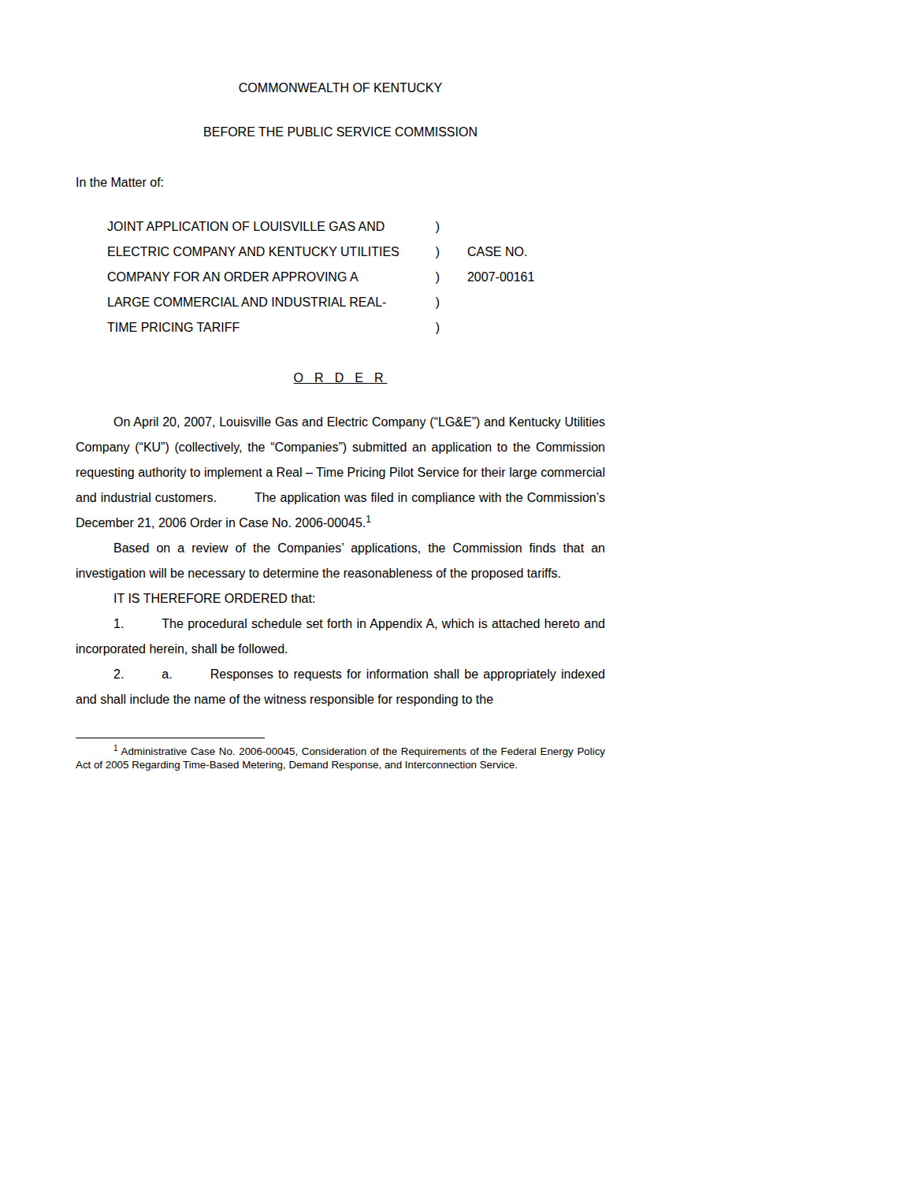COMMONWEALTH OF KENTUCKY
BEFORE THE PUBLIC SERVICE COMMISSION
In the Matter of:
| JOINT APPLICATION OF LOUISVILLE GAS AND | ) | |
| ELECTRIC COMPANY AND KENTUCKY UTILITIES | ) | CASE NO. |
| COMPANY FOR AN ORDER APPROVING A | ) | 2007-00161 |
| LARGE COMMERCIAL AND INDUSTRIAL REAL- | ) | |
| TIME PRICING TARIFF | ) | |
O R D E R
On April 20, 2007, Louisville Gas and Electric Company (“LG&E”) and Kentucky Utilities Company (“KU”) (collectively, the “Companies”) submitted an application to the Commission requesting authority to implement a Real – Time Pricing Pilot Service for their large commercial and industrial customers. The application was filed in compliance with the Commission’s December 21, 2006 Order in Case No. 2006-00045.1
Based on a review of the Companies’ applications, the Commission finds that an investigation will be necessary to determine the reasonableness of the proposed tariffs.
IT IS THEREFORE ORDERED that:
1. The procedural schedule set forth in Appendix A, which is attached hereto and incorporated herein, shall be followed.
2. a. Responses to requests for information shall be appropriately indexed and shall include the name of the witness responsible for responding to the
1 Administrative Case No. 2006-00045, Consideration of the Requirements of the Federal Energy Policy Act of 2005 Regarding Time-Based Metering, Demand Response, and Interconnection Service.